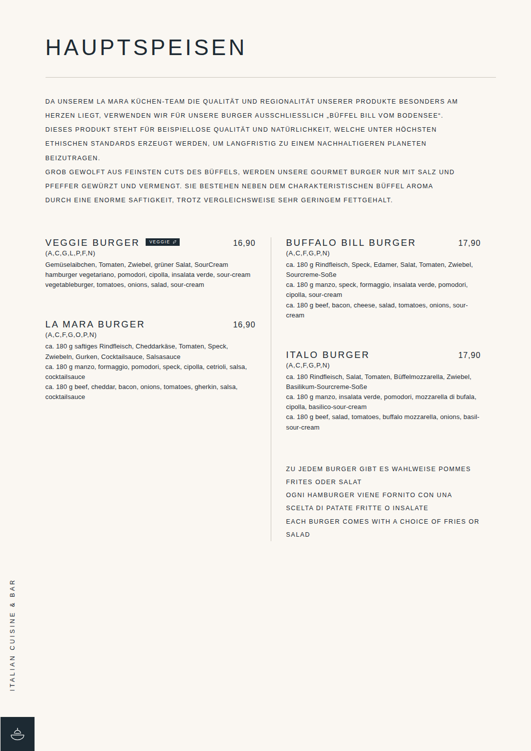Italian Cuisine & Bar
Hauptspeisen
Da unserem La Mara Küchen-Team die Qualität und Regionalität unserer Produkte besonders am Herzen liegt, verwenden wir für unsere Burger ausschliesslich „Büffel Bill vom Bodensee“.
Dieses Produkt steht für beispiellose Qualität und Natürlichkeit, welche unter höchsten ethischen Standards erzeugt werden, um langfristig zu einem nachhaltigeren Planeten beizutragen.
Grob gewolft aus feinsten Cuts des Büffels, werden unsere Gourmet Burger nur mit Salz und Pfeffer gewürzt und vermengt. Sie bestehen neben dem charakteristischen Büffel Aroma durch eine enorme Saftigkeit, trotz vergleichsweise sehr geringem Fettgehalt.
Veggie Burger Veggie
16,90
(A,C,G,L,P,F,N)
Gemüselaibchen, Tomaten, Zwiebel, grüner Salat, SourCream
hamburger vegetariano, pomodori, cipolla, insalata verde, sour-cream
vegetableburger, tomatoes, onions, salad, sour-cream
La Mara Burger
16,90
(A,C,F,G,O,P,N)
ca. 180 g saftiges Rindfleisch, Cheddarkäse, Tomaten, Speck, Zwiebeln, Gurken, Cocktailsauce, Salsasauce
ca. 180 g manzo, formaggio, pomodori, speck, cipolla, cetrioli, salsa, cocktailsauce
ca. 180 g beef, cheddar, bacon, onions, tomatoes, gherkin, salsa, cocktailsauce
Buffalo Bill Burger
17,90
(A,C,F,G,P,N)
ca. 180 g Rindfleisch, Speck, Edamer, Salat, Tomaten, Zwiebel, Sourcreme-Soße
ca. 180 g manzo, speck, formaggio, insalata verde, pomodori, cipolla, sour-cream
ca. 180 g beef, bacon, cheese, salad, tomatoes, onions, sour-cream
Italo Burger
17,90
(A,C,F,G,P,N)
ca. 180 Rindfleisch, Salat, Tomaten, Büffelmozzarella, Zwiebel,
Basilikum-Sourcreme-Soße
ca. 180 g manzo, insalata verde, pomodori, mozzarella di bufala, cipolla, basilico-sour-cream
ca. 180 g beef, salad, tomatoes, buffalo mozzarella, onions, basil-sour-cream
Zu jedem Burger gibt es wahlweise Pommes Frites oder Salat
Ogni hamburger viene fornito con una scelta di patate fritte o insalate
Each burger comes with a choice of fries or salad